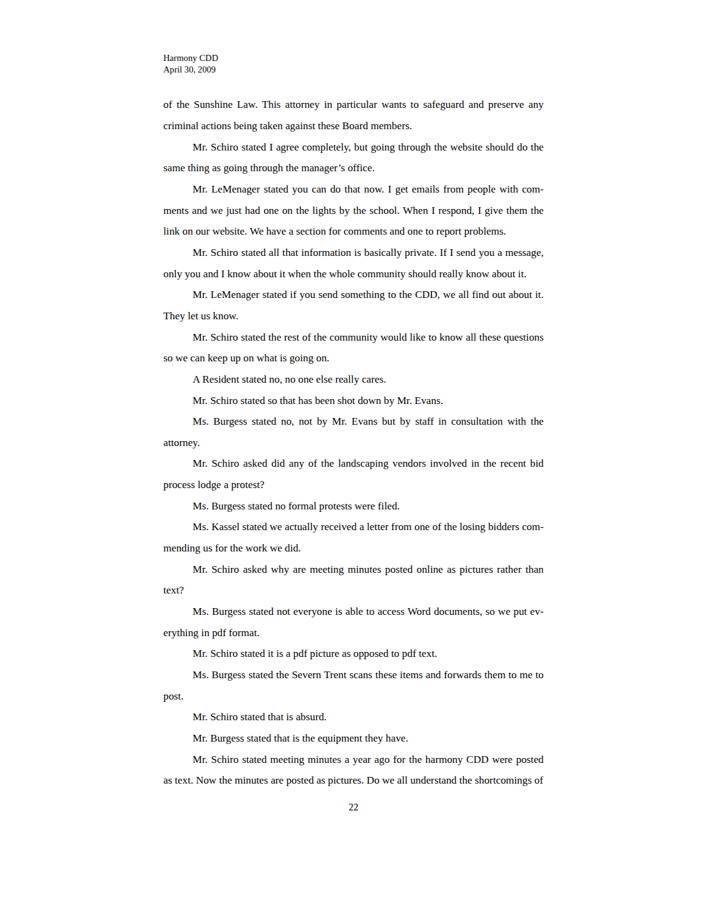Harmony CDD April 30, 2009
of the Sunshine Law. This attorney in particular wants to safeguard and preserve any criminal actions being taken against these Board members.
Mr. Schiro stated I agree completely, but going through the website should do the same thing as going through the manager’s office.
Mr. LeMenager stated you can do that now. I get emails from people with comments and we just had one on the lights by the school. When I respond, I give them the link on our website. We have a section for comments and one to report problems.
Mr. Schiro stated all that information is basically private. If I send you a message, only you and I know about it when the whole community should really know about it.
Mr. LeMenager stated if you send something to the CDD, we all find out about it. They let us know.
Mr. Schiro stated the rest of the community would like to know all these questions so we can keep up on what is going on.
A Resident stated no, no one else really cares.
Mr. Schiro stated so that has been shot down by Mr. Evans.
Ms. Burgess stated no, not by Mr. Evans but by staff in consultation with the attorney.
Mr. Schiro asked did any of the landscaping vendors involved in the recent bid process lodge a protest?
Ms. Burgess stated no formal protests were filed.
Ms. Kassel stated we actually received a letter from one of the losing bidders commending us for the work we did.
Mr. Schiro asked why are meeting minutes posted online as pictures rather than text?
Ms. Burgess stated not everyone is able to access Word documents, so we put everything in pdf format.
Mr. Schiro stated it is a pdf picture as opposed to pdf text.
Ms. Burgess stated the Severn Trent scans these items and forwards them to me to post.
Mr. Schiro stated that is absurd.
Mr. Burgess stated that is the equipment they have.
Mr. Schiro stated meeting minutes a year ago for the harmony CDD were posted as text. Now the minutes are posted as pictures. Do we all understand the shortcomings of
22